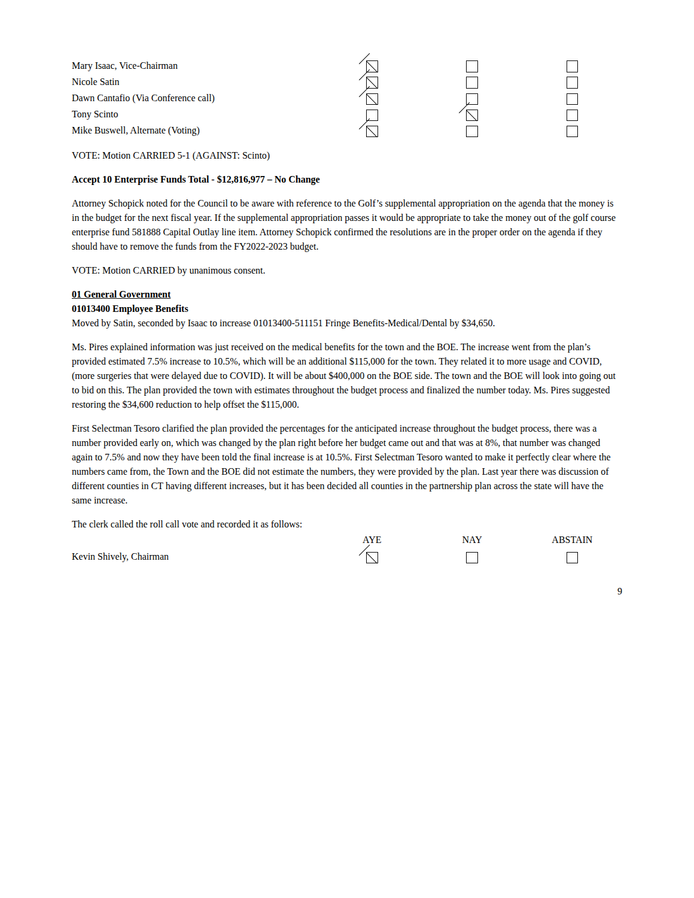| Mary Isaac, Vice-Chairman | | | |
| Nicole Satin | | | |
| Dawn Cantafio (Via Conference call) | | | |
| Tony Scinto | | | |
| Mike Buswell, Alternate (Voting) | | | |
VOTE: Motion CARRIED 5-1 (AGAINST: Scinto)
Accept 10 Enterprise Funds Total - $12,816,977 – No Change
Attorney Schopick noted for the Council to be aware with reference to the Golf’s supplemental appropriation on the agenda that the money is in the budget for the next fiscal year. If the supplemental appropriation passes it would be appropriate to take the money out of the golf course enterprise fund 581888 Capital Outlay line item. Attorney Schopick confirmed the resolutions are in the proper order on the agenda if they should have to remove the funds from the FY2022-2023 budget.
VOTE: Motion CARRIED by unanimous consent.
01 General Government
01013400 Employee Benefits
Moved by Satin, seconded by Isaac to increase 01013400-511151 Fringe Benefits-Medical/Dental by $34,650.
Ms. Pires explained information was just received on the medical benefits for the town and the BOE. The increase went from the plan’s provided estimated 7.5% increase to 10.5%, which will be an additional $115,000 for the town. They related it to more usage and COVID, (more surgeries that were delayed due to COVID). It will be about $400,000 on the BOE side. The town and the BOE will look into going out to bid on this. The plan provided the town with estimates throughout the budget process and finalized the number today. Ms. Pires suggested restoring the $34,600 reduction to help offset the $115,000.
First Selectman Tesoro clarified the plan provided the percentages for the anticipated increase throughout the budget process, there was a number provided early on, which was changed by the plan right before her budget came out and that was at 8%, that number was changed again to 7.5% and now they have been told the final increase is at 10.5%. First Selectman Tesoro wanted to make it perfectly clear where the numbers came from, the Town and the BOE did not estimate the numbers, they were provided by the plan. Last year there was discussion of different counties in CT having different increases, but it has been decided all counties in the partnership plan across the state will have the same increase.
The clerk called the roll call vote and recorded it as follows:
| | AYE | NAY | ABSTAIN |
| Kevin Shively, Chairman | | | |
9